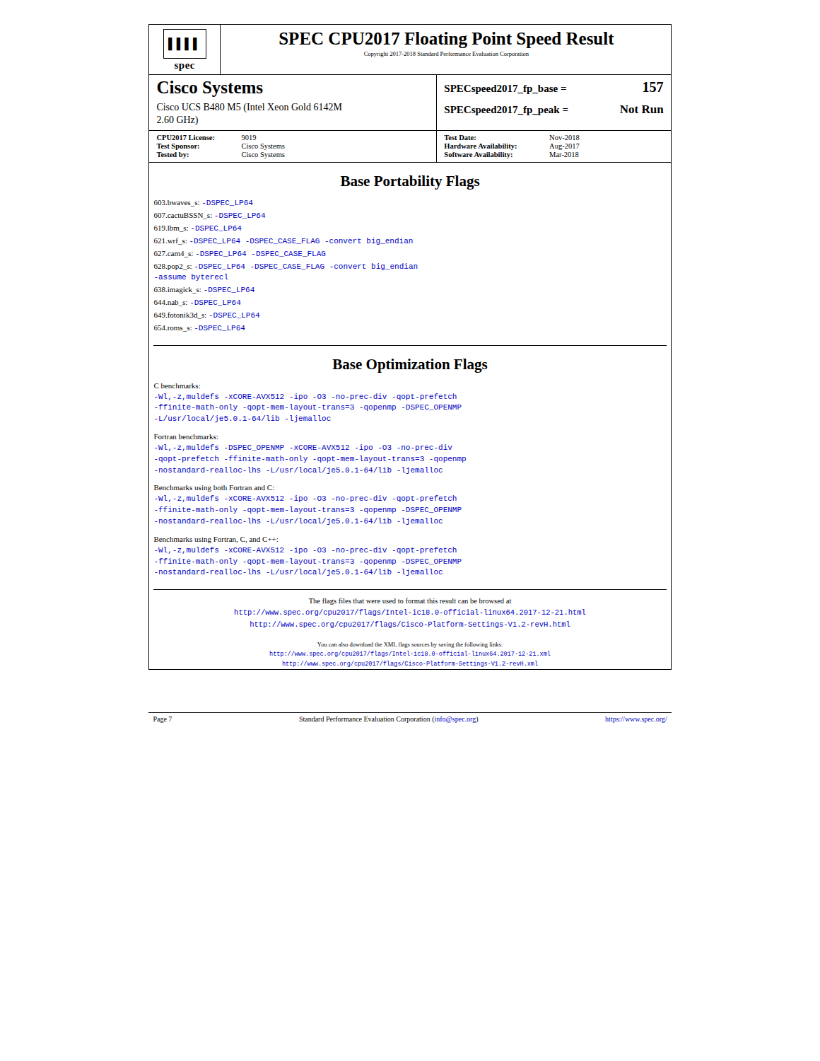▌▌▌▌
spec
SPEC CPU2017 Floating Point Speed Result
Copyright 2017-2018 Standard Performance Evaluation Corporation
Cisco Systems
Cisco UCS B480 M5 (Intel Xeon Gold 6142M
2.60 GHz)
SPECspeed2017_fp_base = 157
SPECspeed2017_fp_peak = Not Run
CPU2017 License: 9019
Test Sponsor: Cisco Systems
Tested by: Cisco Systems
Test Date: Nov-2018
Hardware Availability: Aug-2017
Software Availability: Mar-2018
Base Portability Flags
603.bwaves_s: -DSPEC_LP64
607.cactuBSSN_s: -DSPEC_LP64
619.lbm_s: -DSPEC_LP64
621.wrf_s: -DSPEC_LP64 -DSPEC_CASE_FLAG -convert big_endian
627.cam4_s: -DSPEC_LP64 -DSPEC_CASE_FLAG
628.pop2_s: -DSPEC_LP64 -DSPEC_CASE_FLAG -convert big_endian
-assume byterecl
638.imagick_s: -DSPEC_LP64
644.nab_s: -DSPEC_LP64
649.fotonik3d_s: -DSPEC_LP64
654.roms_s: -DSPEC_LP64
Base Optimization Flags
C benchmarks:
-Wl,-z,muldefs -xCORE-AVX512 -ipo -O3 -no-prec-div -qopt-prefetch
-ffinite-math-only -qopt-mem-layout-trans=3 -qopenmp -DSPEC_OPENMP
-L/usr/local/je5.0.1-64/lib -ljemalloc
Fortran benchmarks:
-Wl,-z,muldefs -DSPEC_OPENMP -xCORE-AVX512 -ipo -O3 -no-prec-div
-qopt-prefetch -ffinite-math-only -qopt-mem-layout-trans=3 -qopenmp
-nostandard-realloc-lhs -L/usr/local/je5.0.1-64/lib -ljemalloc
Benchmarks using both Fortran and C:
-Wl,-z,muldefs -xCORE-AVX512 -ipo -O3 -no-prec-div -qopt-prefetch
-ffinite-math-only -qopt-mem-layout-trans=3 -qopenmp -DSPEC_OPENMP
-nostandard-realloc-lhs -L/usr/local/je5.0.1-64/lib -ljemalloc
Benchmarks using Fortran, C, and C++:
-Wl,-z,muldefs -xCORE-AVX512 -ipo -O3 -no-prec-div -qopt-prefetch
-ffinite-math-only -qopt-mem-layout-trans=3 -qopenmp -DSPEC_OPENMP
-nostandard-realloc-lhs -L/usr/local/je5.0.1-64/lib -ljemalloc
The flags files that were used to format this result can be browsed at
http://www.spec.org/cpu2017/flags/Intel-ic18.0-official-linux64.2017-12-21.html
http://www.spec.org/cpu2017/flags/Cisco-Platform-Settings-V1.2-revH.html
You can also download the XML flags sources by saving the following links:
http://www.spec.org/cpu2017/flags/Intel-ic18.0-official-linux64.2017-12-21.xml
http://www.spec.org/cpu2017/flags/Cisco-Platform-Settings-V1.2-revH.xml
Page 7
Standard Performance Evaluation Corporation (info@spec.org)
https://www.spec.org/